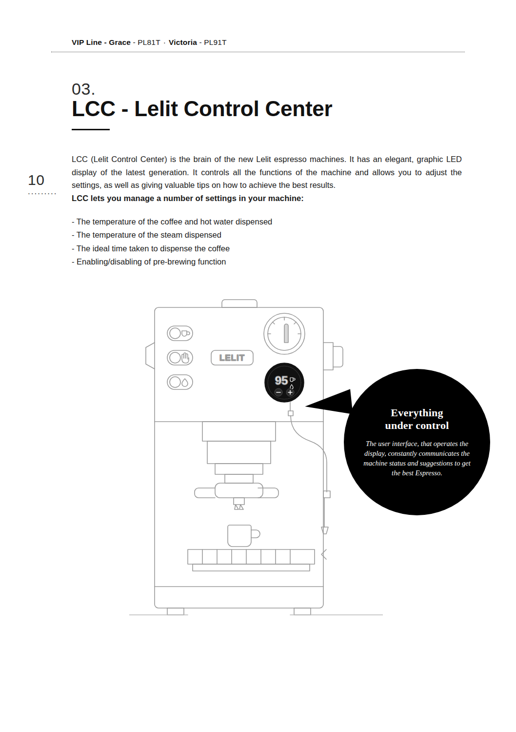VIP Line - Grace - PL81T·Victoria - PL91T
03.
LCC - Lelit Control Center
10 .........
LCC (Lelit Control Center) is the brain of the new Lelit espresso machines. It has an elegant, graphic LED display of the latest generation. It controls all the functions of the machine and allows you to adjust the settings, as well as giving valuable tips on how to achieve the best results.
LCC lets you manage a number of settings in your machine:
The temperature of the coffee and hot water dispensed
The temperature of the steam dispensed
The ideal time taken to dispense the coffee
Enabling/disabling of pre-brewing function
LELIT 95
Everything
under control
The user interface, that operates the display, constantly communicates the machine status and suggestions to get the best Espresso.